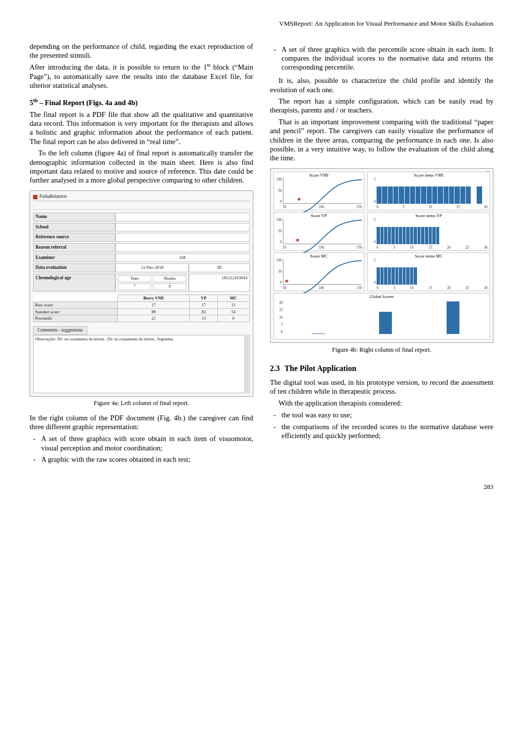VMSReport: An Application for Visual Performance and Motor Skills Evaluation
depending on the performance of child, regarding the exact reproduction of the presented stimuli.
After introducing the data, it is possible to return to the 1st block (“Main Page”), to automatically save the results into the database Excel file, for ulterior statistical analyses.
5th – Final Report (Figs. 4a and 4b)
The final report is a PDF file that show all the qualitative and quantitative data record. This information is very important for the therapists and allows a holistic and graphic information about the performance of each patient. The final report can be also delivered in “real time”.
To the left column (figure 4a) of final report is automatically transfer the demographic information collected in the main sheet. Here is also find important data related to motive and source of reference. This date could be further analysed in a more global perspective comparing to other children.
FolhaRelatorio
Name
School
Reference source
Reason referral
Examiner
AIF
Data evaluation
12-Dec-2018
ID
Chronological age
Years
Months
7
8
181212163044
| | Beery VMI | VP | MC |
| --- | --- | --- | --- |
| Raw score | 17 | 17 | 11 |
| Standart score | 88 | 83 | 54 |
| Percentile | 21 | 13 | 0 |
Comments - suggestions
Observações: Dif. no cruzamento da inform.. Dif. no cruzamento da inform.. Segmenta.
Figure 4a: Left column of final report.
In the right column of the PDF document (Fig. 4b.) the caregiver can find three different graphic representation:
A set of three graphics with score obtain in each item of visuomotor, visual perception and motor coordination;
A graphic with the raw scores obtained in each test;
A set of three graphics with the percentile score obtain in each item. It compares the individual scores to the normative data and returns the corresponding percentile.
It is, also, possible to characterize the child profile and identify the evolution of each one.
The report has a simple configuration, which can be easily read by therapists, parents and / or teachers.
That is an important improvement comparing with the traditional “paper and pencil” report. The caregivers can easily visualize the performance of children in the three areas, comparing the performance in each one. Is also possible, in a very intuitive way, to follow the evaluation of the child along the time.
⇱
Score VMI
100500
✱
50100150
Score items VMI
10
05101520
Score VP
100500
✱
50100150
Score items VP
10
051015202530
Score MC
100500
✱
50100150
Score items MC
10
051015202530
Global Scores
20151050
Figure 4b: Right column of final report.
2.3 The Pilot Application
The digital tool was used, in his prototype version, to record the assessment of ten children while in therapeutic process.
With the application therapists considered:
the tool was easy to use;
the comparisons of the recorded scores to the normative database were efficiently and quickly performed;
283